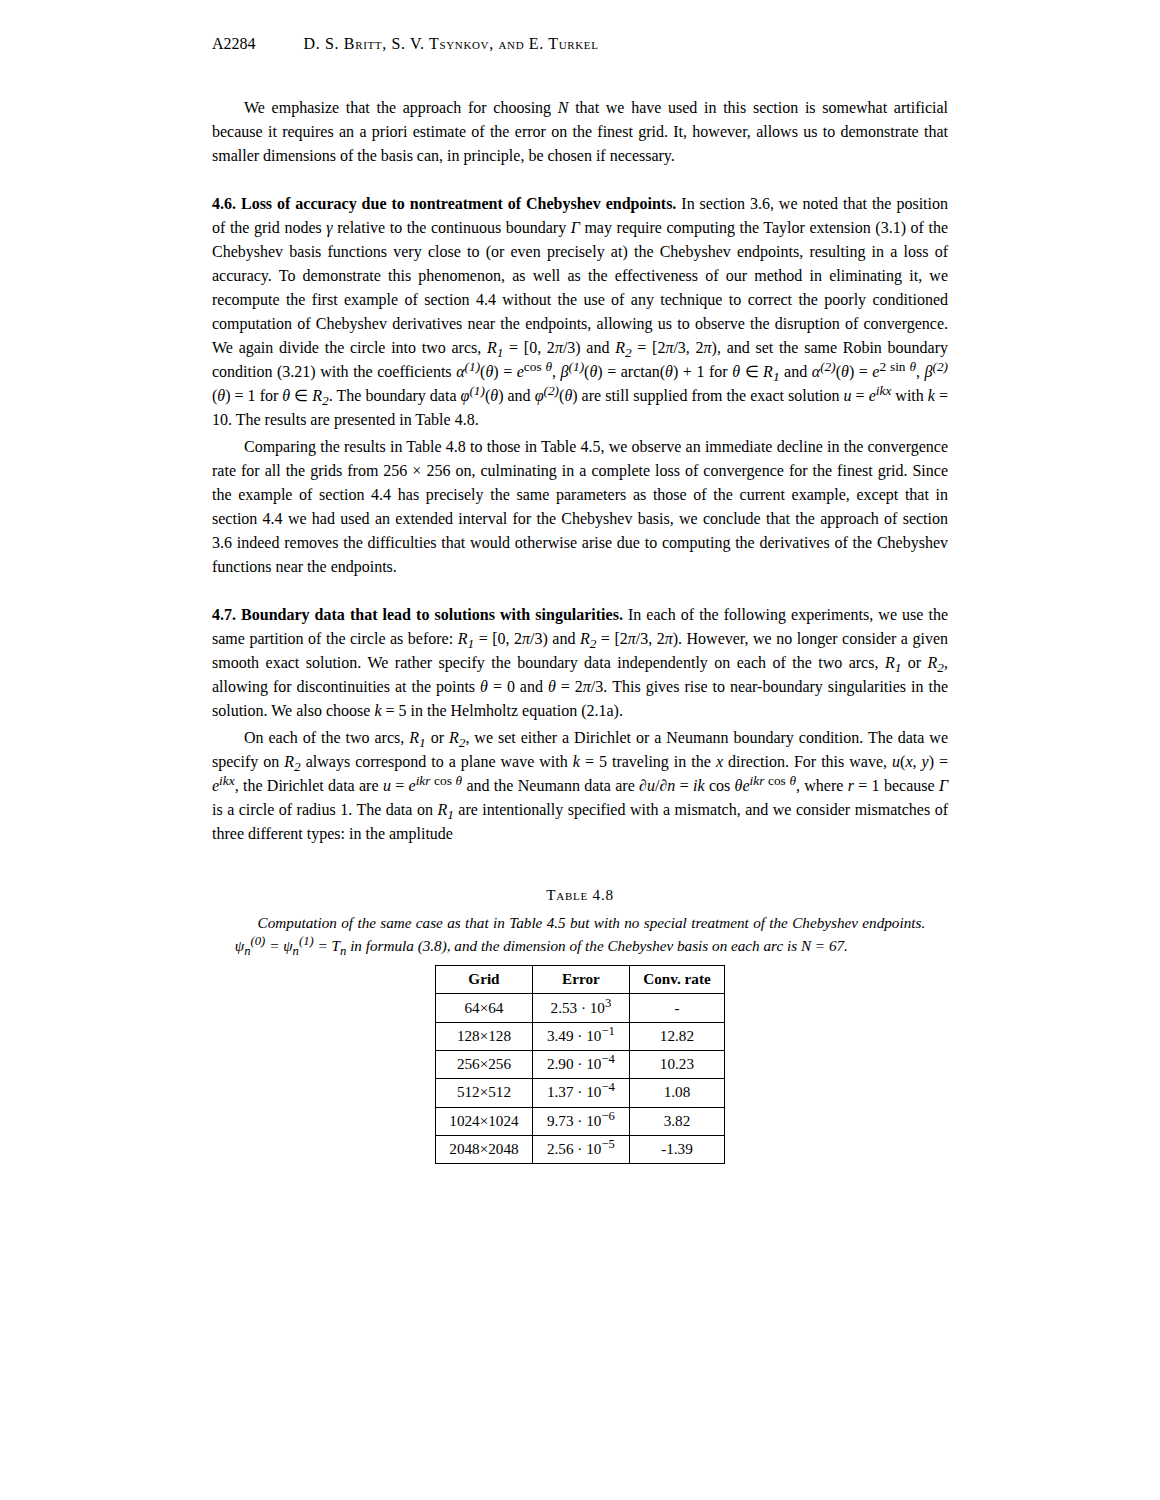A2284 D. S. Britt, S. V. Tsynkov, and E. Turkel
We emphasize that the approach for choosing N that we have used in this section is somewhat artificial because it requires an a priori estimate of the error on the finest grid. It, however, allows us to demonstrate that smaller dimensions of the basis can, in principle, be chosen if necessary.
4.6. Loss of accuracy due to nontreatment of Chebyshev endpoints.
In section 3.6, we noted that the position of the grid nodes γ relative to the continuous boundary Γ may require computing the Taylor extension (3.1) of the Chebyshev basis functions very close to (or even precisely at) the Chebyshev endpoints, resulting in a loss of accuracy. To demonstrate this phenomenon, as well as the effectiveness of our method in eliminating it, we recompute the first example of section 4.4 without the use of any technique to correct the poorly conditioned computation of Chebyshev derivatives near the endpoints, allowing us to observe the disruption of convergence. We again divide the circle into two arcs, R1 = [0, 2π/3) and R2 = [2π/3, 2π), and set the same Robin boundary condition (3.21) with the coefficients α(1)(θ) = ecos θ, β(1)(θ) = arctan(θ) + 1 for θ ∈ R1 and α(2)(θ) = e2 sin θ, β(2)(θ) = 1 for θ ∈ R2. The boundary data φ(1)(θ) and φ(2)(θ) are still supplied from the exact solution u = eikx with k = 10. The results are presented in Table 4.8.
Comparing the results in Table 4.8 to those in Table 4.5, we observe an immediate decline in the convergence rate for all the grids from 256 × 256 on, culminating in a complete loss of convergence for the finest grid. Since the example of section 4.4 has precisely the same parameters as those of the current example, except that in section 4.4 we had used an extended interval for the Chebyshev basis, we conclude that the approach of section 3.6 indeed removes the difficulties that would otherwise arise due to computing the derivatives of the Chebyshev functions near the endpoints.
4.7. Boundary data that lead to solutions with singularities.
In each of the following experiments, we use the same partition of the circle as before: R1 = [0, 2π/3) and R2 = [2π/3, 2π). However, we no longer consider a given smooth exact solution. We rather specify the boundary data independently on each of the two arcs, R1 or R2, allowing for discontinuities at the points θ = 0 and θ = 2π/3. This gives rise to near-boundary singularities in the solution. We also choose k = 5 in the Helmholtz equation (2.1a).
On each of the two arcs, R1 or R2, we set either a Dirichlet or a Neumann boundary condition. The data we specify on R2 always correspond to a plane wave with k = 5 traveling in the x direction. For this wave, u(x, y) = eikx, the Dirichlet data are u = eikr cos θ and the Neumann data are ∂u/∂n = ik cos θeikr cos θ, where r = 1 because Γ is a circle of radius 1. The data on R1 are intentionally specified with a mismatch, and we consider mismatches of three different types: in the amplitude
Table 4.8 Computation of the same case as that in Table 4.5 but with no special treatment of the Chebyshev endpoints. ψn(0) = ψn(1) = Tn in formula (3.8), and the dimension of the Chebyshev basis on each arc is N = 67.
| Grid | Error | Conv. rate |
| --- | --- | --- |
| 64×64 | 2.53 · 10 3 | - |
| 128×128 | 3.49 · 10 −1 | 12.82 |
| 256×256 | 2.90 · 10 −4 | 10.23 |
| 512×512 | 1.37 · 10 −4 | 1.08 |
| 1024×1024 | 9.73 · 10 −6 | 3.82 |
| 2048×2048 | 2.56 · 10 −5 | -1.39 |